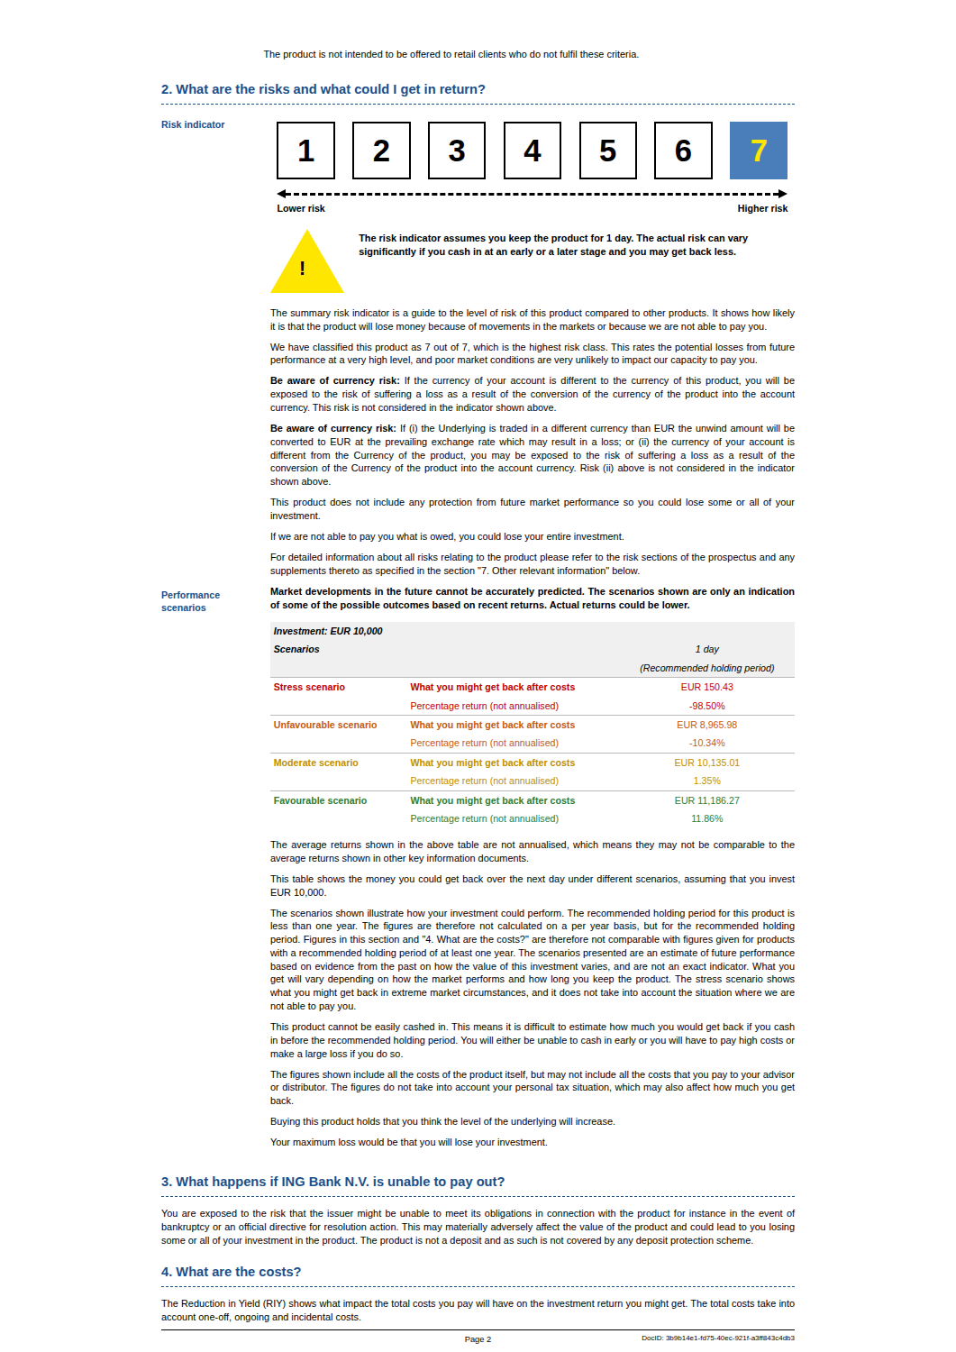The product is not intended to be offered to retail clients who do not fulfil these criteria.
2. What are the risks and what could I get in return?
Risk indicator
1
2
3
4
5
6
7
Lower risk Higher risk
The risk indicator assumes you keep the product for 1 day. The actual risk can vary significantly if you cash in at an early or a later stage and you may get back less.
The summary risk indicator is a guide to the level of risk of this product compared to other products. It shows how likely it is that the product will lose money because of movements in the markets or because we are not able to pay you.
We have classified this product as 7 out of 7, which is the highest risk class. This rates the potential losses from future performance at a very high level, and poor market conditions are very unlikely to impact our capacity to pay you.
Be aware of currency risk: If the currency of your account is different to the currency of this product, you will be exposed to the risk of suffering a loss as a result of the conversion of the currency of the product into the account currency. This risk is not considered in the indicator shown above.
Be aware of currency risk: If (i) the Underlying is traded in a different currency than EUR the unwind amount will be converted to EUR at the prevailing exchange rate which may result in a loss; or (ii) the currency of your account is different from the Currency of the product, you may be exposed to the risk of suffering a loss as a result of the conversion of the Currency of the product into the account currency. Risk (ii) above is not considered in the indicator shown above.
This product does not include any protection from future market performance so you could lose some or all of your investment.
If we are not able to pay you what is owed, you could lose your entire investment.
For detailed information about all risks relating to the product please refer to the risk sections of the prospectus and any supplements thereto as specified in the section "7. Other relevant information" below.
Performance
scenarios
Market developments in the future cannot be accurately predicted. The scenarios shown are only an indication of some of the possible outcomes based on recent returns. Actual returns could be lower.
| Investment: EUR 10,000 |
| Scenarios | | 1 day |
| | | (Recommended holding period) |
| Stress scenario | What you might get back after costs | EUR 150.43 |
| | Percentage return (not annualised) | -98.50% |
| Unfavourable scenario | What you might get back after costs | EUR 8,965.98 |
| | Percentage return (not annualised) | -10.34% |
| Moderate scenario | What you might get back after costs | EUR 10,135.01 |
| | Percentage return (not annualised) | 1.35% |
| Favourable scenario | What you might get back after costs | EUR 11,186.27 |
| | Percentage return (not annualised) | 11.86% |
The average returns shown in the above table are not annualised, which means they may not be comparable to the average returns shown in other key information documents.
This table shows the money you could get back over the next day under different scenarios, assuming that you invest EUR 10,000.
The scenarios shown illustrate how your investment could perform. The recommended holding period for this product is less than one year. The figures are therefore not calculated on a per year basis, but for the recommended holding period. Figures in this section and "4. What are the costs?" are therefore not comparable with figures given for products with a recommended holding period of at least one year. The scenarios presented are an estimate of future performance based on evidence from the past on how the value of this investment varies, and are not an exact indicator. What you get will vary depending on how the market performs and how long you keep the product. The stress scenario shows what you might get back in extreme market circumstances, and it does not take into account the situation where we are not able to pay you.
This product cannot be easily cashed in. This means it is difficult to estimate how much you would get back if you cash in before the recommended holding period. You will either be unable to cash in early or you will have to pay high costs or make a large loss if you do so.
The figures shown include all the costs of the product itself, but may not include all the costs that you pay to your advisor or distributor. The figures do not take into account your personal tax situation, which may also affect how much you get back.
Buying this product holds that you think the level of the underlying will increase.
Your maximum loss would be that you will lose your investment.
3. What happens if ING Bank N.V. is unable to pay out?
You are exposed to the risk that the issuer might be unable to meet its obligations in connection with the product for instance in the event of bankruptcy or an official directive for resolution action. This may materially adversely affect the value of the product and could lead to you losing some or all of your investment in the product. The product is not a deposit and as such is not covered by any deposit protection scheme.
4. What are the costs?
The Reduction in Yield (RIY) shows what impact the total costs you pay will have on the investment return you might get. The total costs take into account one-off, ongoing and incidental costs.
Page 2
DocID: 3b9b14e1-fd75-40ec-921f-a3ff843c4db3